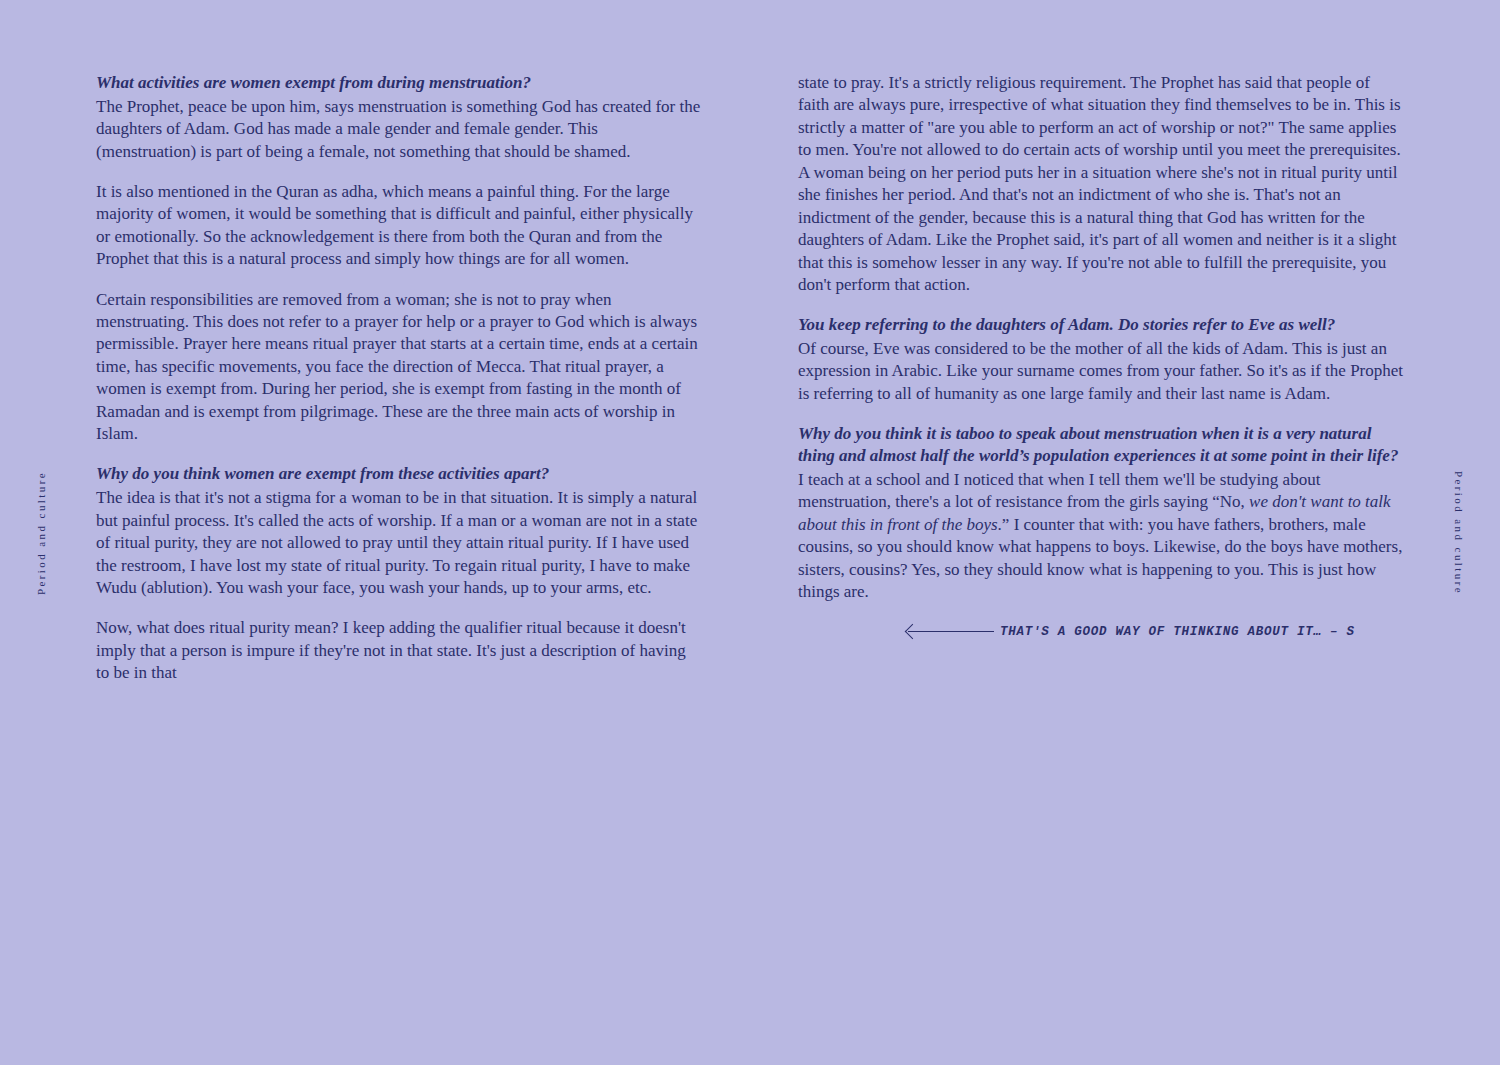Period and culture
Period and culture
What activities are women exempt from during menstruation?
The Prophet, peace be upon him, says menstruation is something God has created for the daughters of Adam. God has made a male gender and female gender. This (menstruation) is part of being a female, not something that should be shamed.
It is also mentioned in the Quran as adha, which means a painful thing. For the large majority of women, it would be something that is difficult and painful, either physically or emotionally. So the acknowledgement is there from both the Quran and from the Prophet that this is a natural process and simply how things are for all women.
Certain responsibilities are removed from a woman; she is not to pray when menstruating. This does not refer to a prayer for help or a prayer to God which is always permissible. Prayer here means ritual prayer that starts at a certain time, ends at a certain time, has specific movements, you face the direction of Mecca. That ritual prayer, a women is exempt from. During her period, she is exempt from fasting in the month of Ramadan and is exempt from pilgrimage. These are the three main acts of worship in Islam.
Why do you think women are exempt from these activities apart?
The idea is that it's not a stigma for a woman to be in that situation. It is simply a natural but painful process. It's called the acts of worship. If a man or a woman are not in a state of ritual purity, they are not allowed to pray until they attain ritual purity. If I have used the restroom, I have lost my state of ritual purity. To regain ritual purity, I have to make Wudu (ablution). You wash your face, you wash your hands, up to your arms, etc.
Now, what does ritual purity mean? I keep adding the qualifier ritual because it doesn't imply that a person is impure if they're not in that state. It's just a description of having to be in that
state to pray. It's a strictly religious requirement. The Prophet has said that people of faith are always pure, irrespective of what situation they find themselves to be in. This is strictly a matter of "are you able to perform an act of worship or not?" The same applies to men. You're not allowed to do certain acts of worship until you meet the prerequisites. A woman being on her period puts her in a situation where she's not in ritual purity until she finishes her period. And that's not an indictment of who she is. That's not an indictment of the gender, because this is a natural thing that God has written for the daughters of Adam. Like the Prophet said, it's part of all women and neither is it a slight that this is somehow lesser in any way. If you're not able to fulfill the prerequisite, you don't perform that action.
You keep referring to the daughters of Adam. Do stories refer to Eve as well?
Of course, Eve was considered to be the mother of all the kids of Adam. This is just an expression in Arabic. Like your surname comes from your father. So it's as if the Prophet is referring to all of humanity as one large family and their last name is Adam.
Why do you think it is taboo to speak about menstruation when it is a very natural thing and almost half the world’s population experiences it at some point in their life?
I teach at a school and I noticed that when I tell them we'll be studying about menstruation, there's a lot of resistance from the girls saying “No, we don't want to talk about this in front of the boys.” I counter that with: you have fathers, brothers, male cousins, so you should know what happens to boys. Likewise, do the boys have mothers, sisters, cousins? Yes, so they should know what is happening to you. This is just how things are.
That's a good way of thinking about it… – S